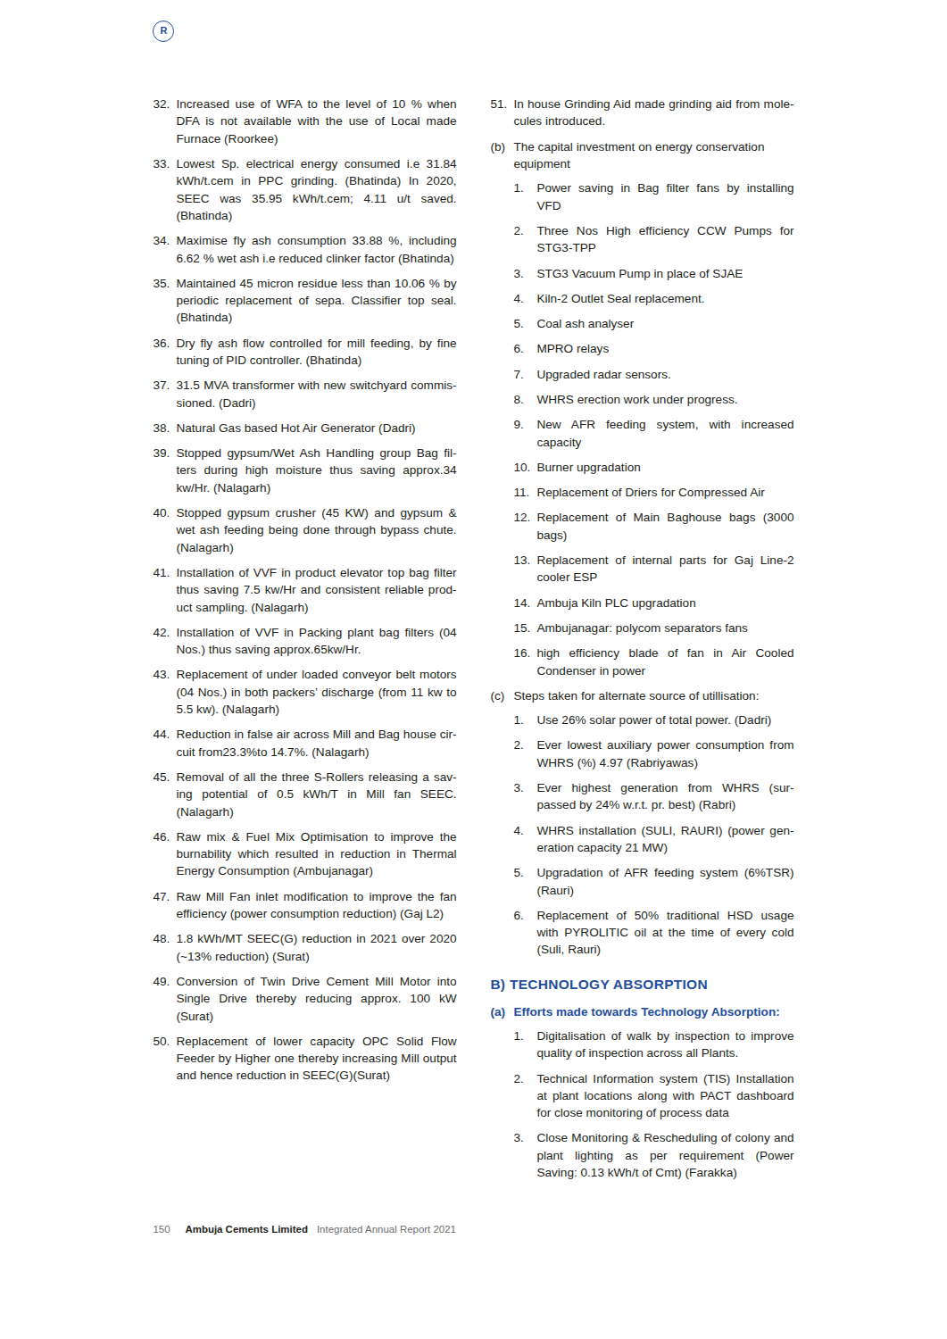R
32. Increased use of WFA to the level of 10 % when DFA is not available with the use of Local made Furnace (Roorkee)
33. Lowest Sp. electrical energy consumed i.e 31.84 kWh/t.cem in PPC grinding. (Bhatinda) In 2020, SEEC was 35.95 kWh/t.cem; 4.11 u/t saved. (Bhatinda)
34. Maximise fly ash consumption 33.88 %, including 6.62 % wet ash i.e reduced clinker factor (Bhatinda)
35. Maintained 45 micron residue less than 10.06 % by periodic replacement of sepa. Classifier top seal. (Bhatinda)
36. Dry fly ash flow controlled for mill feeding, by fine tuning of PID controller. (Bhatinda)
37. 31.5 MVA transformer with new switchyard commissioned. (Dadri)
38. Natural Gas based Hot Air Generator (Dadri)
39. Stopped gypsum/Wet Ash Handling group Bag filters during high moisture thus saving approx.34 kw/Hr. (Nalagarh)
40. Stopped gypsum crusher (45 KW) and gypsum & wet ash feeding being done through bypass chute. (Nalagarh)
41. Installation of VVF in product elevator top bag filter thus saving 7.5 kw/Hr and consistent reliable product sampling. (Nalagarh)
42. Installation of VVF in Packing plant bag filters (04 Nos.) thus saving approx.65kw/Hr.
43. Replacement of under loaded conveyor belt motors (04 Nos.) in both packers’ discharge (from 11 kw to 5.5 kw). (Nalagarh)
44. Reduction in false air across Mill and Bag house circuit from23.3%to 14.7%. (Nalagarh)
45. Removal of all the three S-Rollers releasing a saving potential of 0.5 kWh/T in Mill fan SEEC. (Nalagarh)
46. Raw mix & Fuel Mix Optimisation to improve the burnability which resulted in reduction in Thermal Energy Consumption (Ambujanagar)
47. Raw Mill Fan inlet modification to improve the fan efficiency (power consumption reduction) (Gaj L2)
48. 1.8 kWh/MT SEEC(G) reduction in 2021 over 2020 (~13% reduction) (Surat)
49. Conversion of Twin Drive Cement Mill Motor into Single Drive thereby reducing approx. 100 kW (Surat)
50. Replacement of lower capacity OPC Solid Flow Feeder by Higher one thereby increasing Mill output and hence reduction in SEEC(G)(Surat)
51. In house Grinding Aid made grinding aid from molecules introduced.
(b)
The capital investment on energy conservation equipment
1. Power saving in Bag filter fans by installing VFD
2. Three Nos High efficiency CCW Pumps for STG3-TPP
3. STG3 Vacuum Pump in place of SJAE
4. Kiln-2 Outlet Seal replacement.
5. Coal ash analyser
6. MPRO relays
7. Upgraded radar sensors.
8. WHRS erection work under progress.
9. New AFR feeding system, with increased capacity
10. Burner upgradation
11. Replacement of Driers for Compressed Air
12. Replacement of Main Baghouse bags (3000 bags)
13. Replacement of internal parts for Gaj Line-2 cooler ESP
14. Ambuja Kiln PLC upgradation
15. Ambujanagar: polycom separators fans
16. high efficiency blade of fan in Air Cooled Condenser in power
(c)
Steps taken for alternate source of utillisation:
1. Use 26% solar power of total power. (Dadri)
2. Ever lowest auxiliary power consumption from WHRS (%) 4.97 (Rabriyawas)
3. Ever highest generation from WHRS (surpassed by 24% w.r.t. pr. best) (Rabri)
4. WHRS installation (SULI, RAURI) (power generation capacity 21 MW)
5. Upgradation of AFR feeding system (6%TSR) (Rauri)
6. Replacement of 50% traditional HSD usage with PYROLITIC oil at the time of every cold (Suli, Rauri)
B) Technology Absorption
(a)
Efforts made towards Technology Absorption:
1. Digitalisation of walk by inspection to improve quality of inspection across all Plants.
2. Technical Information system (TIS) Installation at plant locations along with PACT dashboard for close monitoring of process data
3. Close Monitoring & Rescheduling of colony and plant lighting as per requirement (Power Saving: 0.13 kWh/t of Cmt) (Farakka)
150
Ambuja Cements Limited
Integrated Annual Report 2021